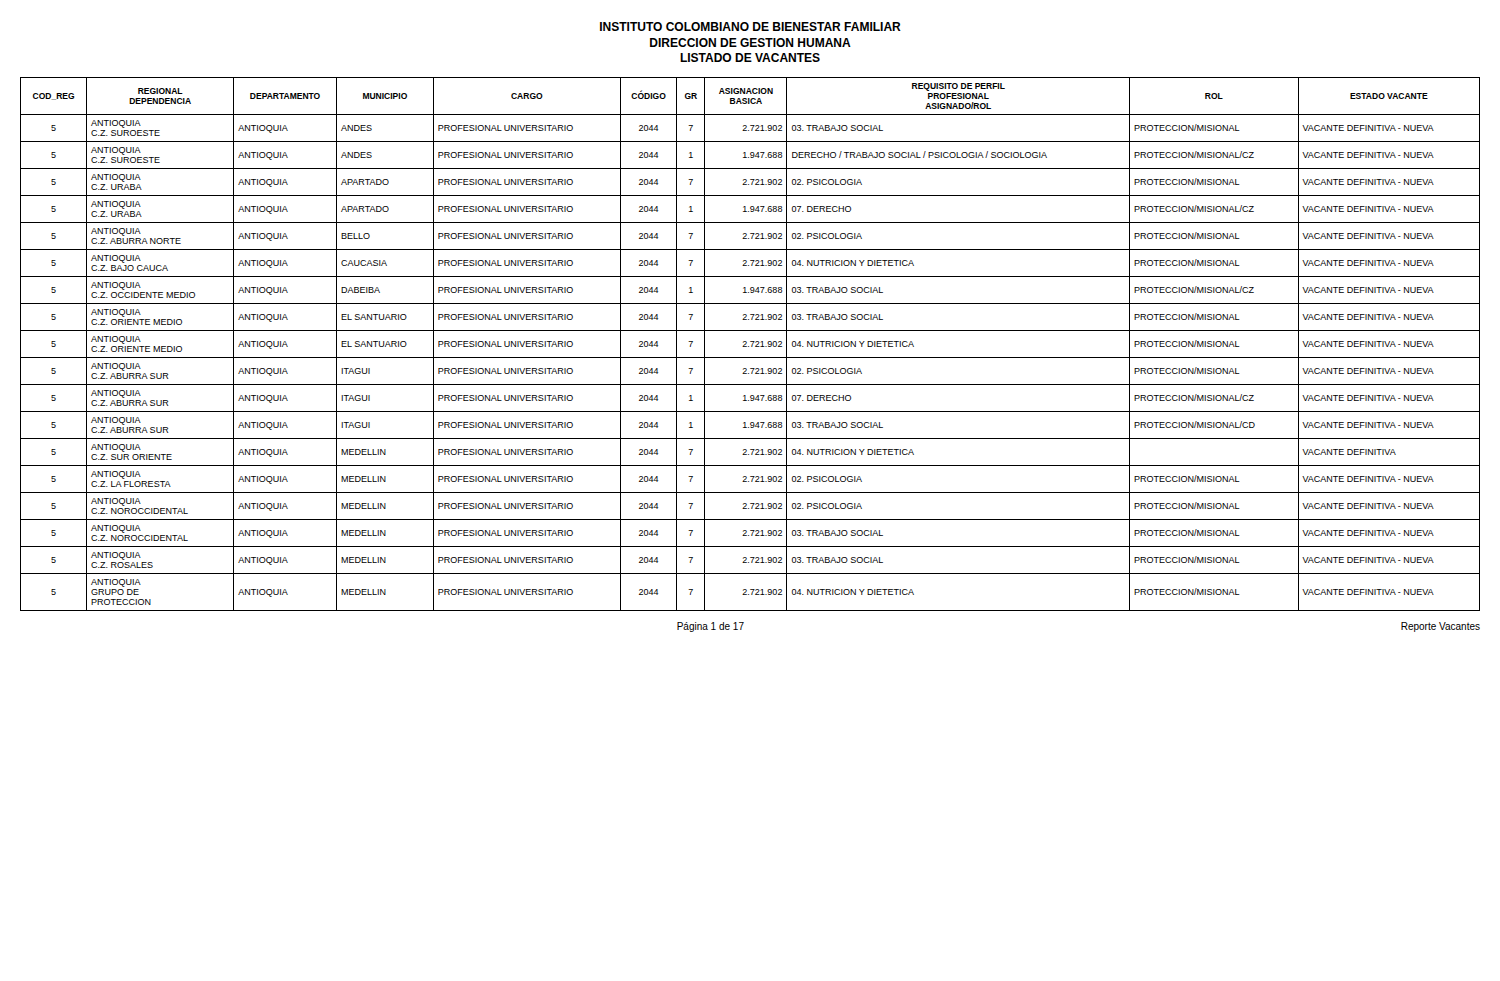INSTITUTO COLOMBIANO DE BIENESTAR FAMILIAR
DIRECCION DE GESTION HUMANA
LISTADO DE VACANTES
| COD_REG | REGIONAL DEPENDENCIA | DEPARTAMENTO | MUNICIPIO | CARGO | CÓDIGO | GR | ASIGNACION BASICA | REQUISITO DE PERFIL PROFESIONAL ASIGNADO/ROL | ROL | ESTADO VACANTE |
| --- | --- | --- | --- | --- | --- | --- | --- | --- | --- | --- |
| 5 | ANTIOQUIA C.Z. SUROESTE | ANTIOQUIA | ANDES | PROFESIONAL UNIVERSITARIO | 2044 | 7 | 2.721.902 | 03. TRABAJO SOCIAL | PROTECCION/MISIONAL | VACANTE DEFINITIVA - NUEVA |
| 5 | ANTIOQUIA C.Z. SUROESTE | ANTIOQUIA | ANDES | PROFESIONAL UNIVERSITARIO | 2044 | 1 | 1.947.688 | DERECHO / TRABAJO SOCIAL / PSICOLOGIA / SOCIOLOGIA | PROTECCION/MISIONAL/CZ | VACANTE DEFINITIVA - NUEVA |
| 5 | ANTIOQUIA C.Z. URABA | ANTIOQUIA | APARTADO | PROFESIONAL UNIVERSITARIO | 2044 | 7 | 2.721.902 | 02. PSICOLOGIA | PROTECCION/MISIONAL | VACANTE DEFINITIVA - NUEVA |
| 5 | ANTIOQUIA C.Z. URABA | ANTIOQUIA | APARTADO | PROFESIONAL UNIVERSITARIO | 2044 | 1 | 1.947.688 | 07. DERECHO | PROTECCION/MISIONAL/CZ | VACANTE DEFINITIVA - NUEVA |
| 5 | ANTIOQUIA C.Z. ABURRA NORTE | ANTIOQUIA | BELLO | PROFESIONAL UNIVERSITARIO | 2044 | 7 | 2.721.902 | 02. PSICOLOGIA | PROTECCION/MISIONAL | VACANTE DEFINITIVA - NUEVA |
| 5 | ANTIOQUIA C.Z. BAJO CAUCA | ANTIOQUIA | CAUCASIA | PROFESIONAL UNIVERSITARIO | 2044 | 7 | 2.721.902 | 04. NUTRICION Y DIETETICA | PROTECCION/MISIONAL | VACANTE DEFINITIVA - NUEVA |
| 5 | ANTIOQUIA C.Z. OCCIDENTE MEDIO | ANTIOQUIA | DABEIBA | PROFESIONAL UNIVERSITARIO | 2044 | 1 | 1.947.688 | 03. TRABAJO SOCIAL | PROTECCION/MISIONAL/CZ | VACANTE DEFINITIVA - NUEVA |
| 5 | ANTIOQUIA C.Z. ORIENTE MEDIO | ANTIOQUIA | EL SANTUARIO | PROFESIONAL UNIVERSITARIO | 2044 | 7 | 2.721.902 | 03. TRABAJO SOCIAL | PROTECCION/MISIONAL | VACANTE DEFINITIVA - NUEVA |
| 5 | ANTIOQUIA C.Z. ORIENTE MEDIO | ANTIOQUIA | EL SANTUARIO | PROFESIONAL UNIVERSITARIO | 2044 | 7 | 2.721.902 | 04. NUTRICION Y DIETETICA | PROTECCION/MISIONAL | VACANTE DEFINITIVA - NUEVA |
| 5 | ANTIOQUIA C.Z. ABURRA SUR | ANTIOQUIA | ITAGUI | PROFESIONAL UNIVERSITARIO | 2044 | 7 | 2.721.902 | 02. PSICOLOGIA | PROTECCION/MISIONAL | VACANTE DEFINITIVA - NUEVA |
| 5 | ANTIOQUIA C.Z. ABURRA SUR | ANTIOQUIA | ITAGUI | PROFESIONAL UNIVERSITARIO | 2044 | 1 | 1.947.688 | 07. DERECHO | PROTECCION/MISIONAL/CZ | VACANTE DEFINITIVA - NUEVA |
| 5 | ANTIOQUIA C.Z. ABURRA SUR | ANTIOQUIA | ITAGUI | PROFESIONAL UNIVERSITARIO | 2044 | 1 | 1.947.688 | 03. TRABAJO SOCIAL | PROTECCION/MISIONAL/CD | VACANTE DEFINITIVA - NUEVA |
| 5 | ANTIOQUIA C.Z. SUR ORIENTE | ANTIOQUIA | MEDELLIN | PROFESIONAL UNIVERSITARIO | 2044 | 7 | 2.721.902 | 04. NUTRICION Y DIETETICA | | VACANTE DEFINITIVA |
| 5 | ANTIOQUIA C.Z. LA FLORESTA | ANTIOQUIA | MEDELLIN | PROFESIONAL UNIVERSITARIO | 2044 | 7 | 2.721.902 | 02. PSICOLOGIA | PROTECCION/MISIONAL | VACANTE DEFINITIVA - NUEVA |
| 5 | ANTIOQUIA C.Z. NOROCCIDENTAL | ANTIOQUIA | MEDELLIN | PROFESIONAL UNIVERSITARIO | 2044 | 7 | 2.721.902 | 02. PSICOLOGIA | PROTECCION/MISIONAL | VACANTE DEFINITIVA - NUEVA |
| 5 | ANTIOQUIA C.Z. NOROCCIDENTAL | ANTIOQUIA | MEDELLIN | PROFESIONAL UNIVERSITARIO | 2044 | 7 | 2.721.902 | 03. TRABAJO SOCIAL | PROTECCION/MISIONAL | VACANTE DEFINITIVA - NUEVA |
| 5 | ANTIOQUIA C.Z. ROSALES | ANTIOQUIA | MEDELLIN | PROFESIONAL UNIVERSITARIO | 2044 | 7 | 2.721.902 | 03. TRABAJO SOCIAL | PROTECCION/MISIONAL | VACANTE DEFINITIVA - NUEVA |
| 5 | ANTIOQUIA GRUPO DE PROTECCION | ANTIOQUIA | MEDELLIN | PROFESIONAL UNIVERSITARIO | 2044 | 7 | 2.721.902 | 04. NUTRICION Y DIETETICA | PROTECCION/MISIONAL | VACANTE DEFINITIVA - NUEVA |
Página 1 de 17 Reporte Vacantes